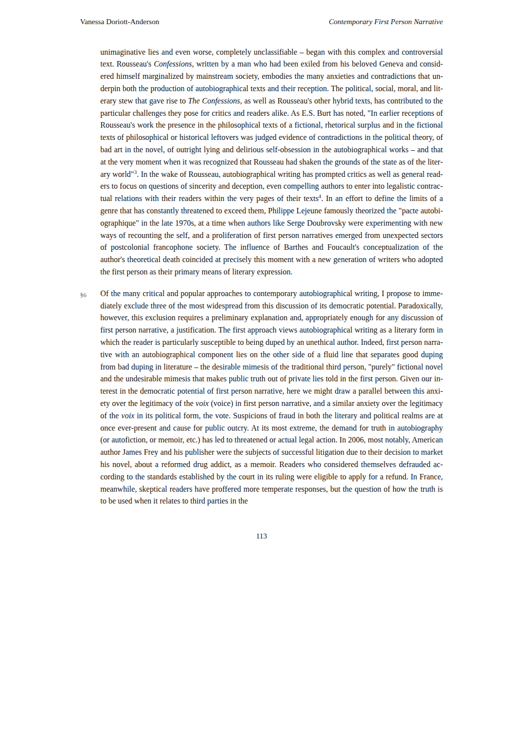Vanessa Doriott-Anderson Contemporary First Person Narrative
unimaginative lies and even worse, completely unclassifiable – began with this complex and controversial text. Rousseau's Confessions, written by a man who had been exiled from his beloved Geneva and considered himself marginalized by mainstream society, embodies the many anxieties and contradictions that underpin both the production of autobiographical texts and their reception. The political, social, moral, and literary stew that gave rise to The Confessions, as well as Rousseau's other hybrid texts, has contributed to the particular challenges they pose for critics and readers alike. As E.S. Burt has noted, "In earlier receptions of Rousseau's work the presence in the philosophical texts of a fictional, rhetorical surplus and in the fictional texts of philosophical or historical leftovers was judged evidence of contradictions in the political theory, of bad art in the novel, of outright lying and delirious self-obsession in the autobiographical works – and that at the very moment when it was recognized that Rousseau had shaken the grounds of the state as of the literary world"3. In the wake of Rousseau, autobiographical writing has prompted critics as well as general readers to focus on questions of sincerity and deception, even compelling authors to enter into legalistic contractual relations with their readers within the very pages of their texts4. In an effort to define the limits of a genre that has constantly threatened to exceed them, Philippe Lejeune famously theorized the "pacte autobiographique" in the late 1970s, at a time when authors like Serge Doubrovsky were experimenting with new ways of recounting the self, and a proliferation of first person narratives emerged from unexpected sectors of postcolonial francophone society. The influence of Barthes and Foucault's conceptualization of the author's theoretical death coincided at precisely this moment with a new generation of writers who adopted the first person as their primary means of literary expression.
§6
Of the many critical and popular approaches to contemporary autobiographical writing, I propose to immediately exclude three of the most widespread from this discussion of its democratic potential. Paradoxically, however, this exclusion requires a preliminary explanation and, appropriately enough for any discussion of first person narrative, a justification. The first approach views autobiographical writing as a literary form in which the reader is particularly susceptible to being duped by an unethical author. Indeed, first person narrative with an autobiographical component lies on the other side of a fluid line that separates good duping from bad duping in literature – the desirable mimesis of the traditional third person, "purely" fictional novel and the undesirable mimesis that makes public truth out of private lies told in the first person. Given our interest in the democratic potential of first person narrative, here we might draw a parallel between this anxiety over the legitimacy of the voix (voice) in first person narrative, and a similar anxiety over the legitimacy of the voix in its political form, the vote. Suspicions of fraud in both the literary and political realms are at once ever-present and cause for public outcry. At its most extreme, the demand for truth in autobiography (or autofiction, or memoir, etc.) has led to threatened or actual legal action. In 2006, most notably, American author James Frey and his publisher were the subjects of successful litigation due to their decision to market his novel, about a reformed drug addict, as a memoir. Readers who considered themselves defrauded according to the standards established by the court in its ruling were eligible to apply for a refund. In France, meanwhile, skeptical readers have proffered more temperate responses, but the question of how the truth is to be used when it relates to third parties in the
113